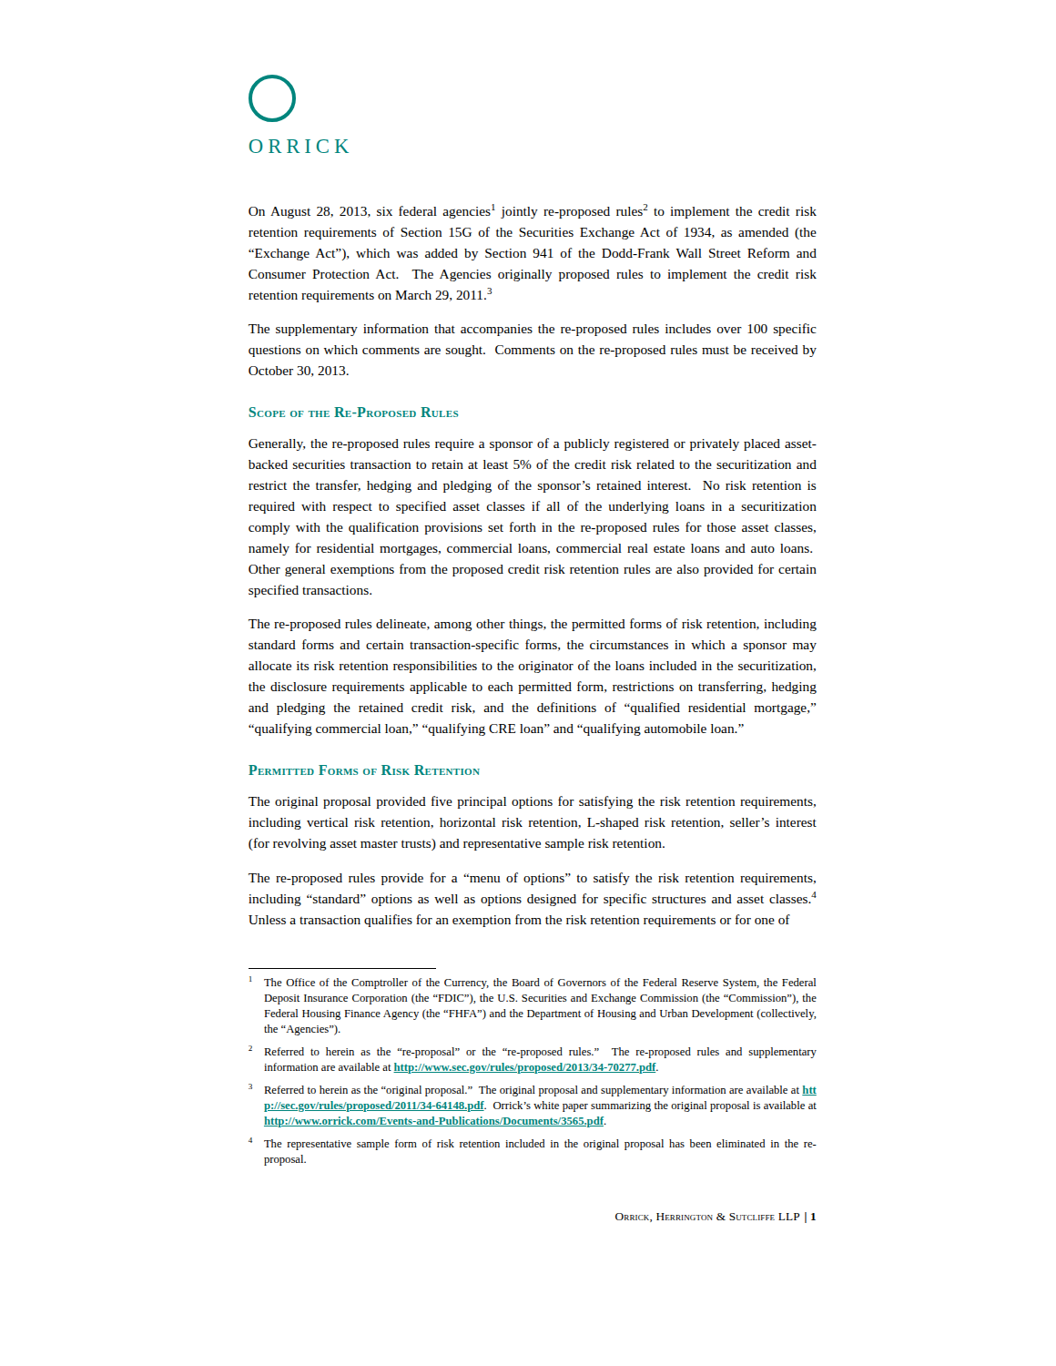ORRICK
On August 28, 2013, six federal agencies1 jointly re-proposed rules2 to implement the credit risk retention requirements of Section 15G of the Securities Exchange Act of 1934, as amended (the “Exchange Act”), which was added by Section 941 of the Dodd-Frank Wall Street Reform and Consumer Protection Act. The Agencies originally proposed rules to implement the credit risk retention requirements on March 29, 2011.3
The supplementary information that accompanies the re-proposed rules includes over 100 specific questions on which comments are sought. Comments on the re-proposed rules must be received by October 30, 2013.
Scope of the Re-Proposed Rules
Generally, the re-proposed rules require a sponsor of a publicly registered or privately placed asset-backed securities transaction to retain at least 5% of the credit risk related to the securitization and restrict the transfer, hedging and pledging of the sponsor’s retained interest. No risk retention is required with respect to specified asset classes if all of the underlying loans in a securitization comply with the qualification provisions set forth in the re-proposed rules for those asset classes, namely for residential mortgages, commercial loans, commercial real estate loans and auto loans. Other general exemptions from the proposed credit risk retention rules are also provided for certain specified transactions.
The re-proposed rules delineate, among other things, the permitted forms of risk retention, including standard forms and certain transaction-specific forms, the circumstances in which a sponsor may allocate its risk retention responsibilities to the originator of the loans included in the securitization, the disclosure requirements applicable to each permitted form, restrictions on transferring, hedging and pledging the retained credit risk, and the definitions of “qualified residential mortgage,” “qualifying commercial loan,” “qualifying CRE loan” and “qualifying automobile loan.”
Permitted Forms of Risk Retention
The original proposal provided five principal options for satisfying the risk retention requirements, including vertical risk retention, horizontal risk retention, L-shaped risk retention, seller’s interest (for revolving asset master trusts) and representative sample risk retention.
The re-proposed rules provide for a “menu of options” to satisfy the risk retention requirements, including “standard” options as well as options designed for specific structures and asset classes.4 Unless a transaction qualifies for an exemption from the risk retention requirements or for one of
1
The Office of the Comptroller of the Currency, the Board of Governors of the Federal Reserve System, the Federal Deposit Insurance Corporation (the “FDIC”), the U.S. Securities and Exchange Commission (the “Commission”), the Federal Housing Finance Agency (the “FHFA”) and the Department of Housing and Urban Development (collectively, the “Agencies”).
2
Referred to herein as the “re-proposal” or the “re-proposed rules.” The re-proposed rules and supplementary information are available at http://www.sec.gov/rules/proposed/2013/34-70277.pdf.
3
Referred to herein as the “original proposal.” The original proposal and supplementary information are available at http://sec.gov/rules/proposed/2011/34-64148.pdf. Orrick’s white paper summarizing the original proposal is available at http://www.orrick.com/Events-and-Publications/Documents/3565.pdf.
4
The representative sample form of risk retention included in the original proposal has been eliminated in the re-proposal.
Orrick, Herrington & Sutcliffe LLP| 1